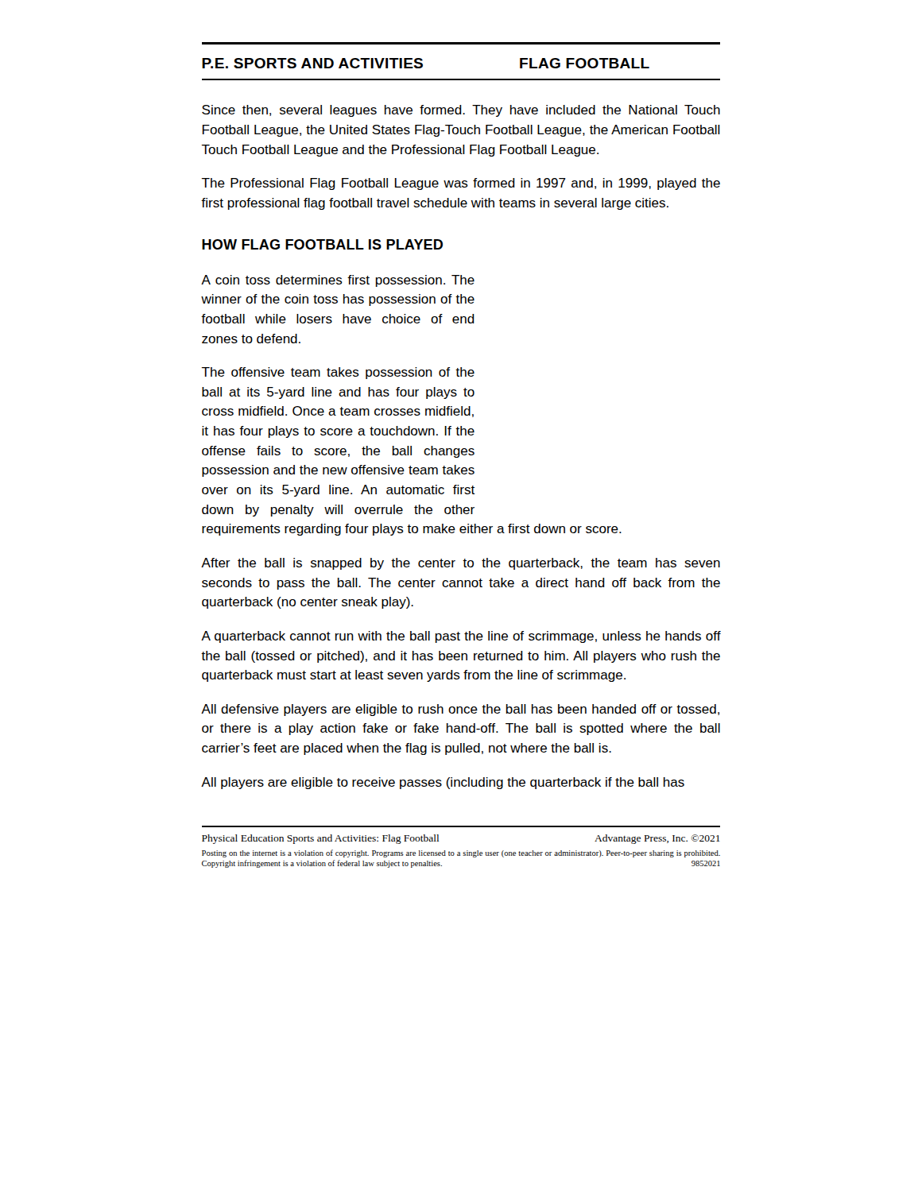P.E. SPORTS AND ACTIVITIES FLAG FOOTBALL
Since then, several leagues have formed. They have included the National Touch Football League, the United States Flag-Touch Football League, the American Football Touch Football League and the Professional Flag Football League.
The Professional Flag Football League was formed in 1997 and, in 1999, played the first professional flag football travel schedule with teams in several large cities.
HOW FLAG FOOTBALL IS PLAYED
A coin toss determines first possession. The winner of the coin toss has possession of the football while losers have choice of end zones to defend.
The offensive team takes possession of the ball at its 5-yard line and has four plays to cross midfield. Once a team crosses midfield, it has four plays to score a touchdown. If the offense fails to score, the ball changes possession and the new offensive team takes over on its 5-yard line. An automatic first down by penalty will overrule the other requirements regarding four plays to make either a first down or score.
After the ball is snapped by the center to the quarterback, the team has seven seconds to pass the ball. The center cannot take a direct hand off back from the quarterback (no center sneak play).
A quarterback cannot run with the ball past the line of scrimmage, unless he hands off the ball (tossed or pitched), and it has been returned to him. All players who rush the quarterback must start at least seven yards from the line of scrimmage.
All defensive players are eligible to rush once the ball has been handed off or tossed, or there is a play action fake or fake hand-off. The ball is spotted where the ball carrier’s feet are placed when the flag is pulled, not where the ball is.
All players are eligible to receive passes (including the quarterback if the ball has
Physical Education Sports and Activities: Flag Football Advantage Press, Inc. ©2021
Posting on the internet is a violation of copyright. Programs are licensed to a single user (one teacher or administrator). Peer-to-peer sharing is prohibited. Copyright infringement is a violation of federal law subject to penalties. 9852021